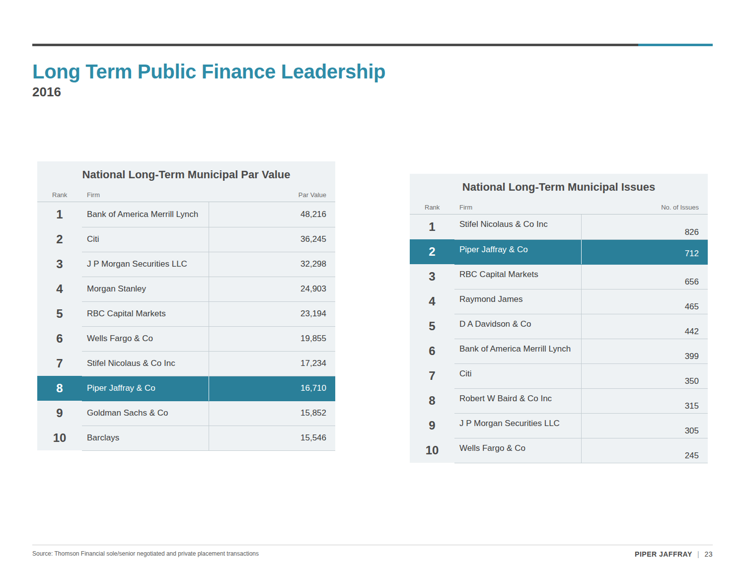Long Term Public Finance Leadership
2016
National Long-Term Municipal Par Value
| Rank | Firm | Par Value |
| --- | --- | --- |
| 1 | Bank of America Merrill Lynch | 48,216 |
| 2 | Citi | 36,245 |
| 3 | J P Morgan Securities LLC | 32,298 |
| 4 | Morgan Stanley | 24,903 |
| 5 | RBC Capital Markets | 23,194 |
| 6 | Wells Fargo & Co | 19,855 |
| 7 | Stifel Nicolaus & Co Inc | 17,234 |
| 8 | Piper Jaffray & Co | 16,710 |
| 9 | Goldman Sachs & Co | 15,852 |
| 10 | Barclays | 15,546 |
National Long-Term Municipal Issues
| Rank | Firm | No. of Issues |
| --- | --- | --- |
| 1 | Stifel Nicolaus & Co Inc | 826 |
| 2 | Piper Jaffray & Co | 712 |
| 3 | RBC Capital Markets | 656 |
| 4 | Raymond James | 465 |
| 5 | D A Davidson & Co | 442 |
| 6 | Bank of America Merrill Lynch | 399 |
| 7 | Citi | 350 |
| 8 | Robert W Baird & Co Inc | 315 |
| 9 | J P Morgan Securities LLC | 305 |
| 10 | Wells Fargo & Co | 245 |
Source: Thomson Financial sole/senior negotiated and private placement transactions
PIPER JAFFRAY | 23